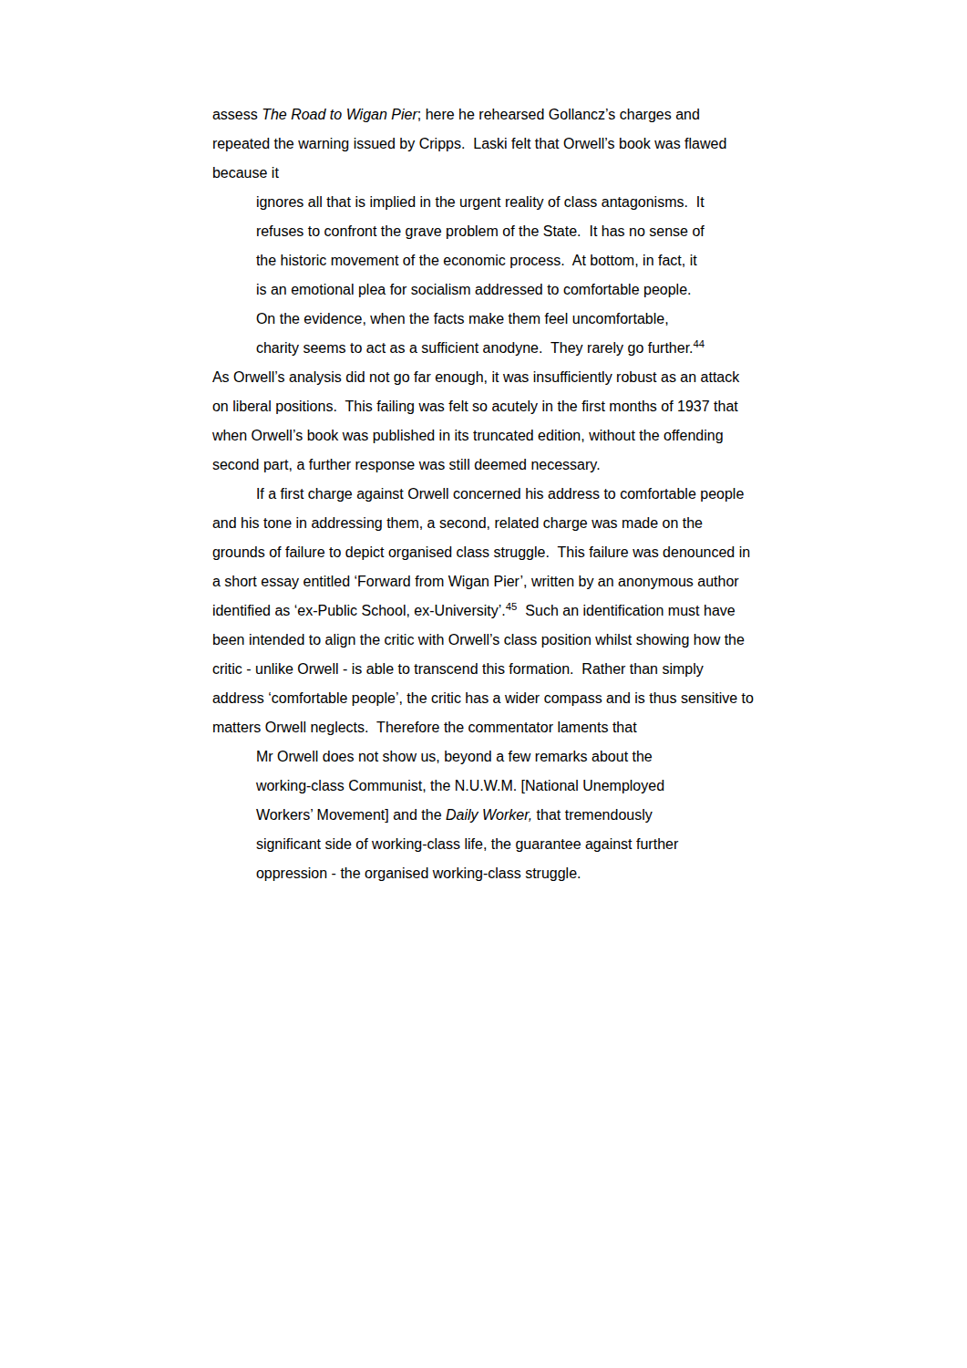assess The Road to Wigan Pier; here he rehearsed Gollancz’s charges and repeated the warning issued by Cripps. Laski felt that Orwell’s book was flawed because it
ignores all that is implied in the urgent reality of class antagonisms. It refuses to confront the grave problem of the State. It has no sense of the historic movement of the economic process. At bottom, in fact, it is an emotional plea for socialism addressed to comfortable people. On the evidence, when the facts make them feel uncomfortable, charity seems to act as a sufficient anodyne. They rarely go further.44
As Orwell’s analysis did not go far enough, it was insufficiently robust as an attack on liberal positions. This failing was felt so acutely in the first months of 1937 that when Orwell’s book was published in its truncated edition, without the offending second part, a further response was still deemed necessary.
If a first charge against Orwell concerned his address to comfortable people and his tone in addressing them, a second, related charge was made on the grounds of failure to depict organised class struggle. This failure was denounced in a short essay entitled ‘Forward from Wigan Pier’, written by an anonymous author identified as ‘ex-Public School, ex-University’.45 Such an identification must have been intended to align the critic with Orwell’s class position whilst showing how the critic - unlike Orwell - is able to transcend this formation. Rather than simply address ‘comfortable people’, the critic has a wider compass and is thus sensitive to matters Orwell neglects. Therefore the commentator laments that
Mr Orwell does not show us, beyond a few remarks about the working-class Communist, the N.U.W.M. [National Unemployed Workers’ Movement] and the Daily Worker, that tremendously significant side of working-class life, the guarantee against further oppression - the organised working-class struggle.